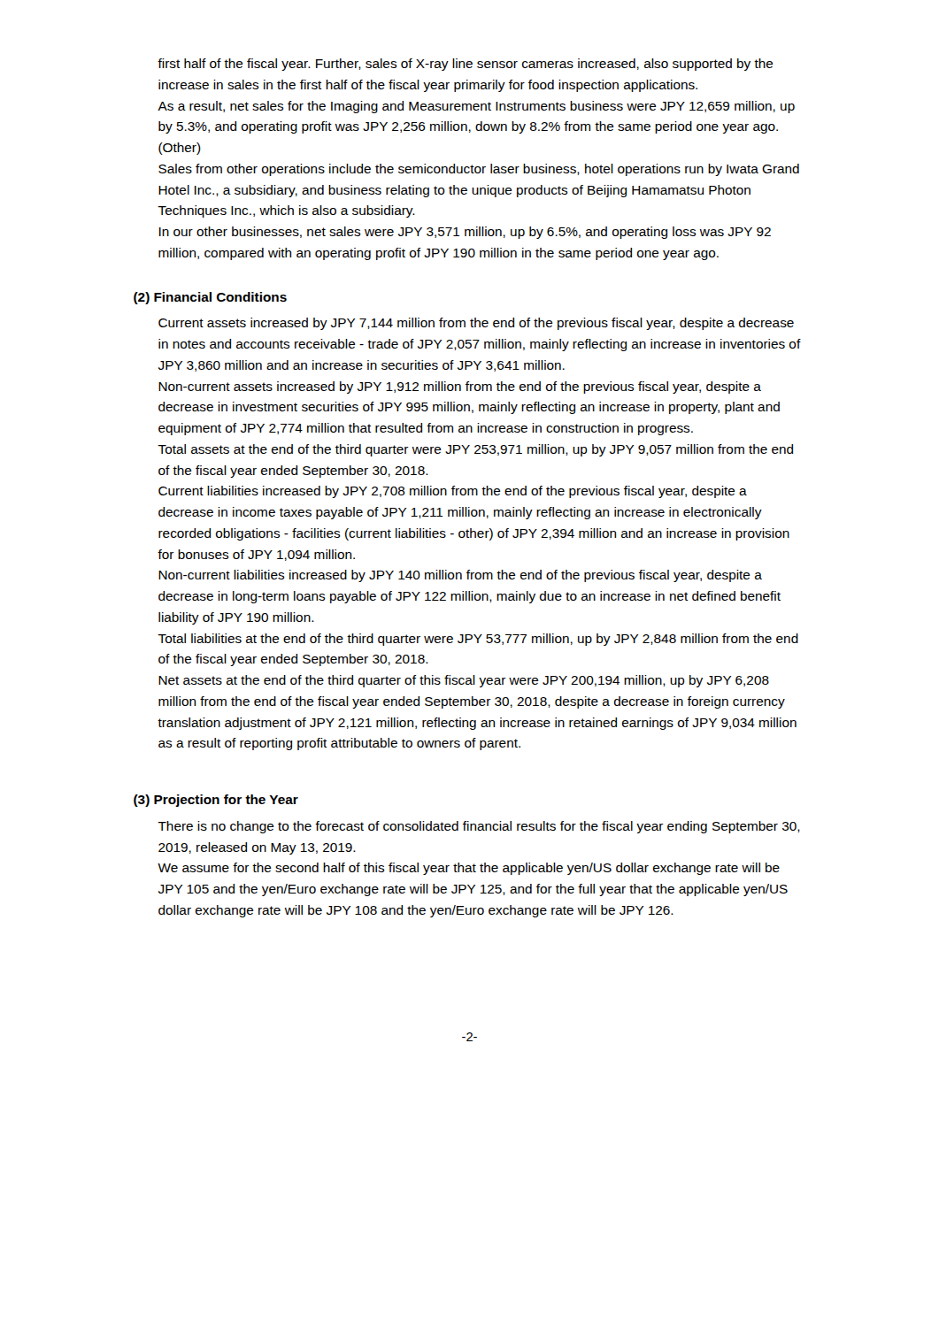first half of the fiscal year. Further, sales of X-ray line sensor cameras increased, also supported by the increase in sales in the first half of the fiscal year primarily for food inspection applications.
As a result, net sales for the Imaging and Measurement Instruments business were JPY 12,659 million, up by 5.3%, and operating profit was JPY 2,256 million, down by 8.2% from the same period one year ago.
(Other)
Sales from other operations include the semiconductor laser business, hotel operations run by Iwata Grand Hotel Inc., a subsidiary, and business relating to the unique products of Beijing Hamamatsu Photon Techniques Inc., which is also a subsidiary.
In our other businesses, net sales were JPY 3,571 million, up by 6.5%, and operating loss was JPY 92 million, compared with an operating profit of JPY 190 million in the same period one year ago.
(2) Financial Conditions
Current assets increased by JPY 7,144 million from the end of the previous fiscal year, despite a decrease in notes and accounts receivable - trade of JPY 2,057 million, mainly reflecting an increase in inventories of JPY 3,860 million and an increase in securities of JPY 3,641 million.
Non-current assets increased by JPY 1,912 million from the end of the previous fiscal year, despite a decrease in investment securities of JPY 995 million, mainly reflecting an increase in property, plant and equipment of JPY 2,774 million that resulted from an increase in construction in progress.
Total assets at the end of the third quarter were JPY 253,971 million, up by JPY 9,057 million from the end of the fiscal year ended September 30, 2018.
Current liabilities increased by JPY 2,708 million from the end of the previous fiscal year, despite a decrease in income taxes payable of JPY 1,211 million, mainly reflecting an increase in electronically recorded obligations - facilities (current liabilities - other) of JPY 2,394 million and an increase in provision for bonuses of JPY 1,094 million.
Non-current liabilities increased by JPY 140 million from the end of the previous fiscal year, despite a decrease in long-term loans payable of JPY 122 million, mainly due to an increase in net defined benefit liability of JPY 190 million.
Total liabilities at the end of the third quarter were JPY 53,777 million, up by JPY 2,848 million from the end of the fiscal year ended September 30, 2018.
Net assets at the end of the third quarter of this fiscal year were JPY 200,194 million, up by JPY 6,208 million from the end of the fiscal year ended September 30, 2018, despite a decrease in foreign currency translation adjustment of JPY 2,121 million, reflecting an increase in retained earnings of JPY 9,034 million as a result of reporting profit attributable to owners of parent.
(3) Projection for the Year
There is no change to the forecast of consolidated financial results for the fiscal year ending September 30, 2019, released on May 13, 2019.
We assume for the second half of this fiscal year that the applicable yen/US dollar exchange rate will be JPY 105 and the yen/Euro exchange rate will be JPY 125, and for the full year that the applicable yen/US dollar exchange rate will be JPY 108 and the yen/Euro exchange rate will be JPY 126.
-2-